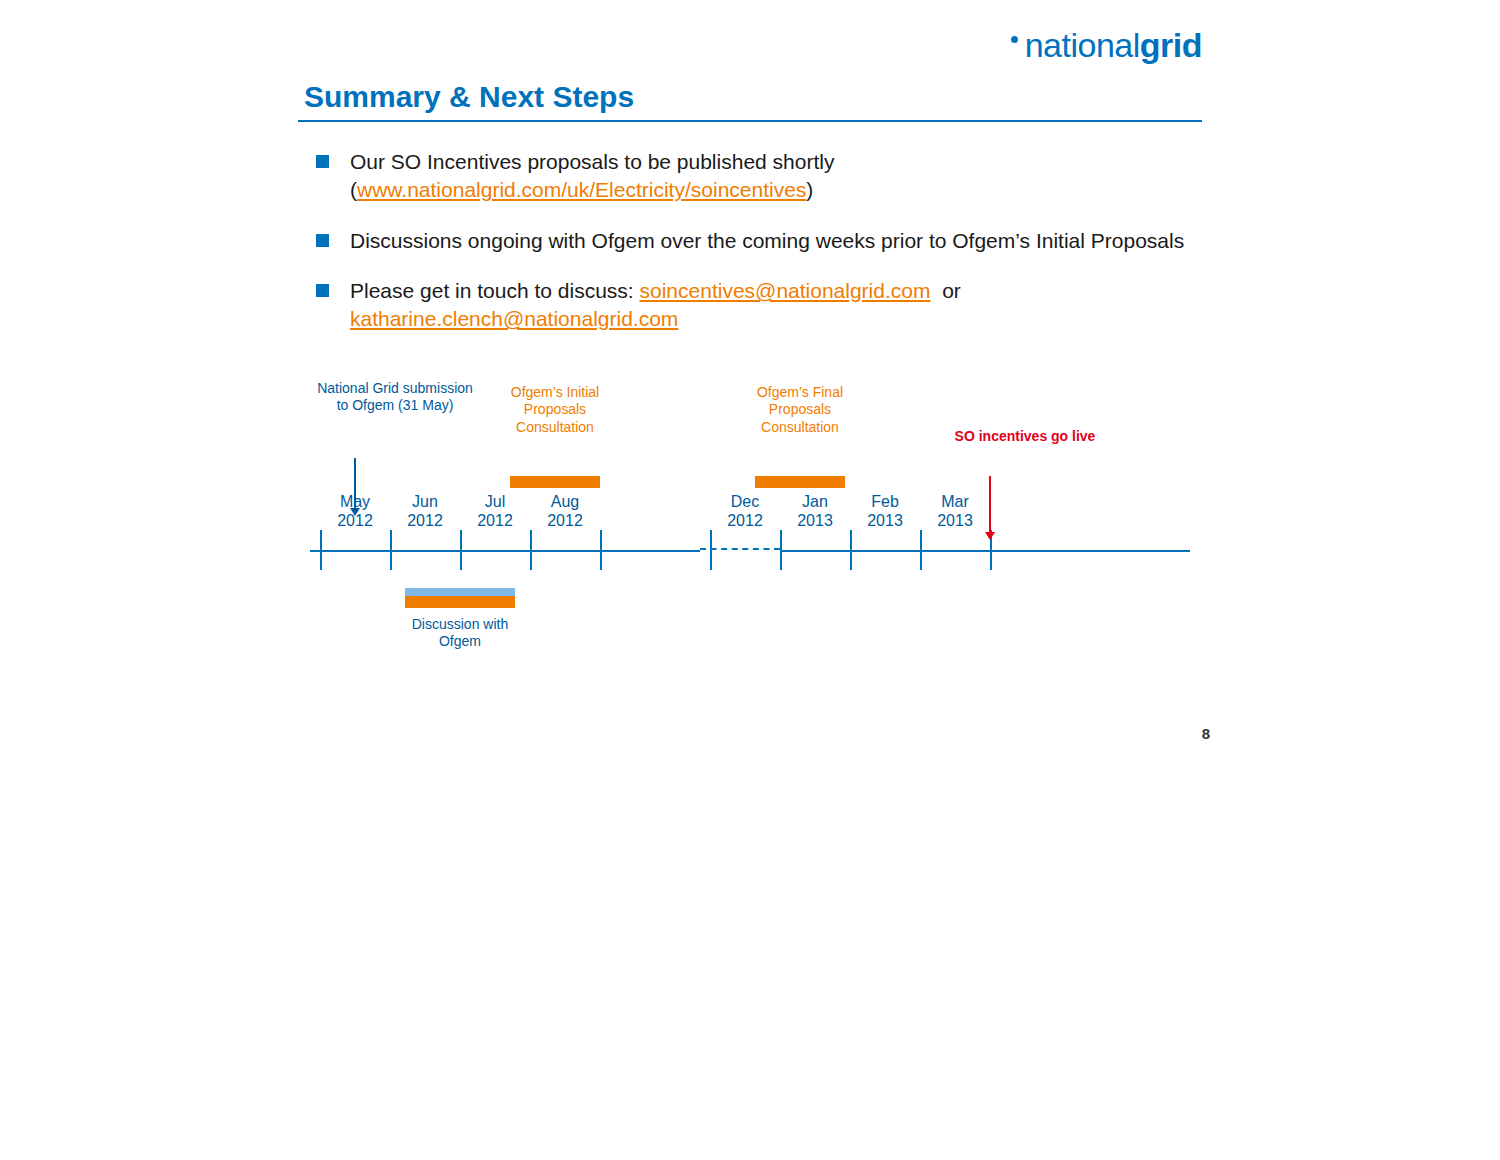nationalgrid
Summary & Next Steps
Our SO Incentives proposals to be published shortly (www.nationalgrid.com/uk/Electricity/soincentives)
Discussions ongoing with Ofgem over the coming weeks prior to Ofgem’s Initial Proposals
Please get in touch to discuss: soincentives@nationalgrid.com or katharine.clench@nationalgrid.com
National Grid submission to Ofgem (31 May)
Ofgem’s Initial Proposals Consultation
Ofgem’s Final Proposals Consultation
SO incentives go live
May
2012
Jun
2012
Jul
2012
Aug
2012
Dec
2012
Jan
2013
Feb
2013
Mar
2013
Discussion with Ofgem
8